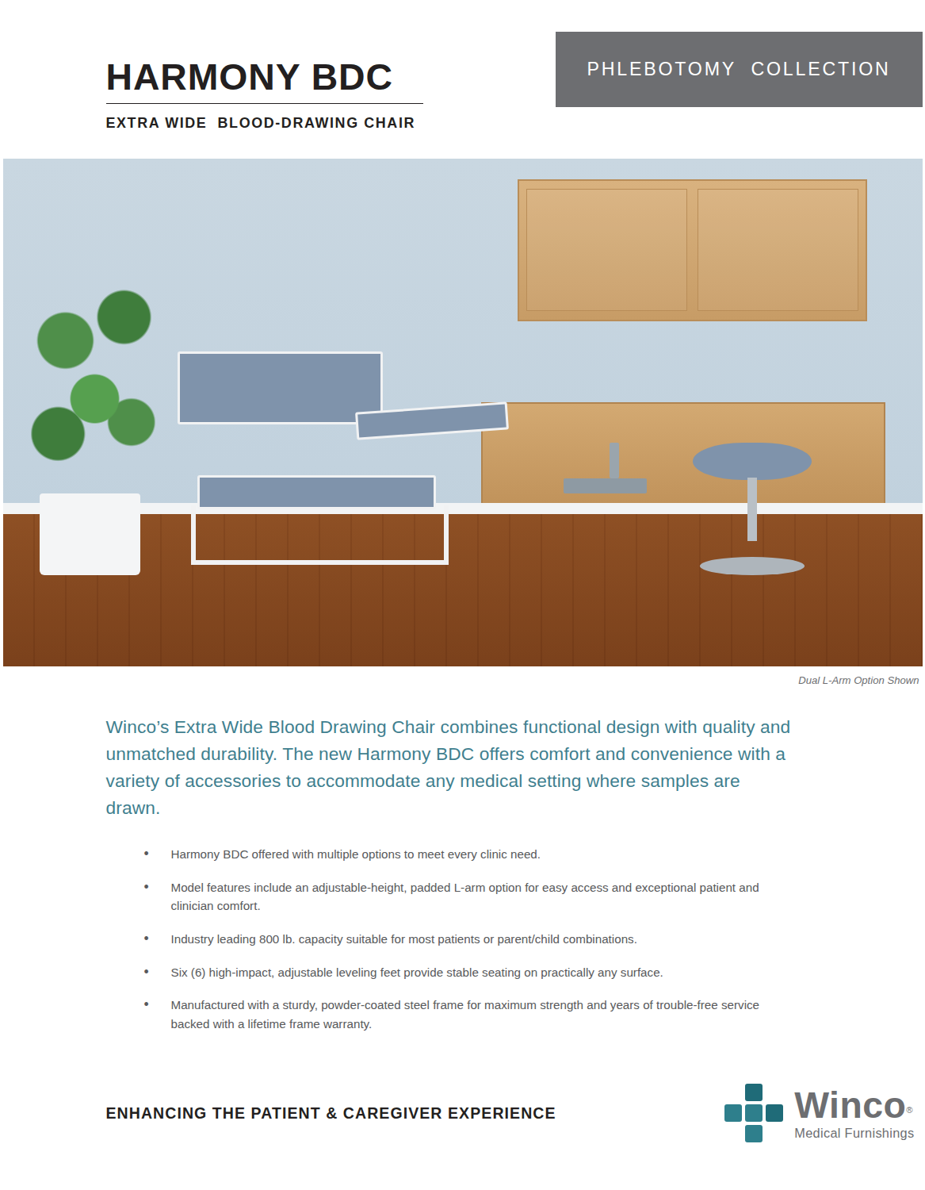Harmony BDC
Extra Wide Blood-Drawing Chair
Phlebotomy Collection
Dual L-Arm Option Shown
Winco’s Extra Wide Blood Drawing Chair combines functional design with quality and unmatched durability. The new Harmony BDC offers comfort and convenience with a variety of accessories to accommodate any medical setting where samples are drawn.
Harmony BDC offered with multiple options to meet every clinic need.
Model features include an adjustable-height, padded L-arm option for easy access and exceptional patient and clinician comfort.
Industry leading 800 lb. capacity suitable for most patients or parent/child combinations.
Six (6) high-impact, adjustable leveling feet provide stable seating on practically any surface.
Manufactured with a sturdy, powder-coated steel frame for maximum strength and years of trouble-free service backed with a lifetime frame warranty.
Enhancing the Patient & Caregiver Experience
Winco® Medical Furnishings